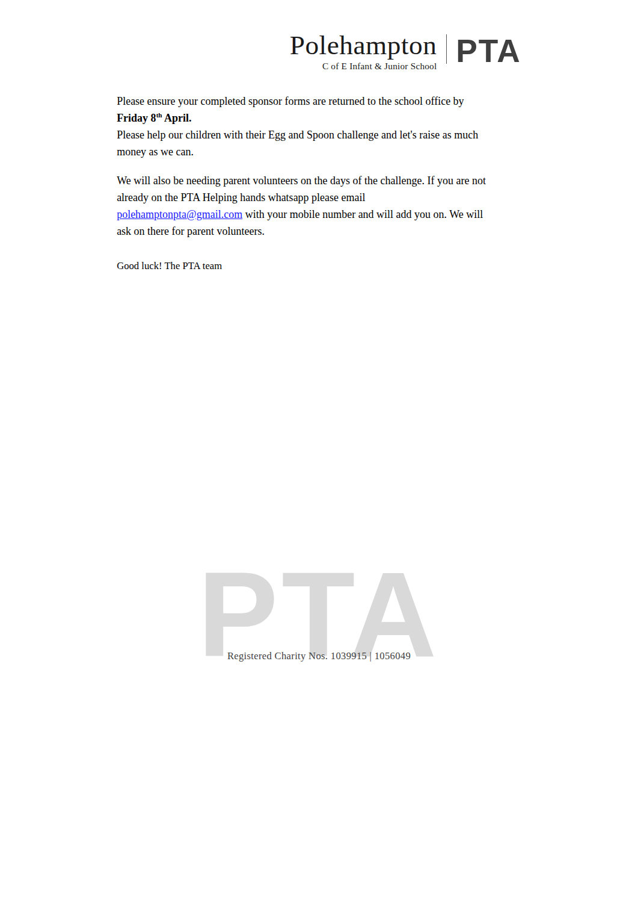Polehampton
C of E Infant & Junior School
PTA
Please ensure your completed sponsor forms are returned to the school office by Friday 8th April.
Please help our children with their Egg and Spoon challenge and let's raise as much money as we can.
We will also be needing parent volunteers on the days of the challenge. If you are not already on the PTA Helping hands whatsapp please email polehamptonpta@gmail.com with your mobile number and will add you on. We will ask on there for parent volunteers.
Good luck! The PTA team
PTA
Registered Charity Nos. 1039915 | 1056049